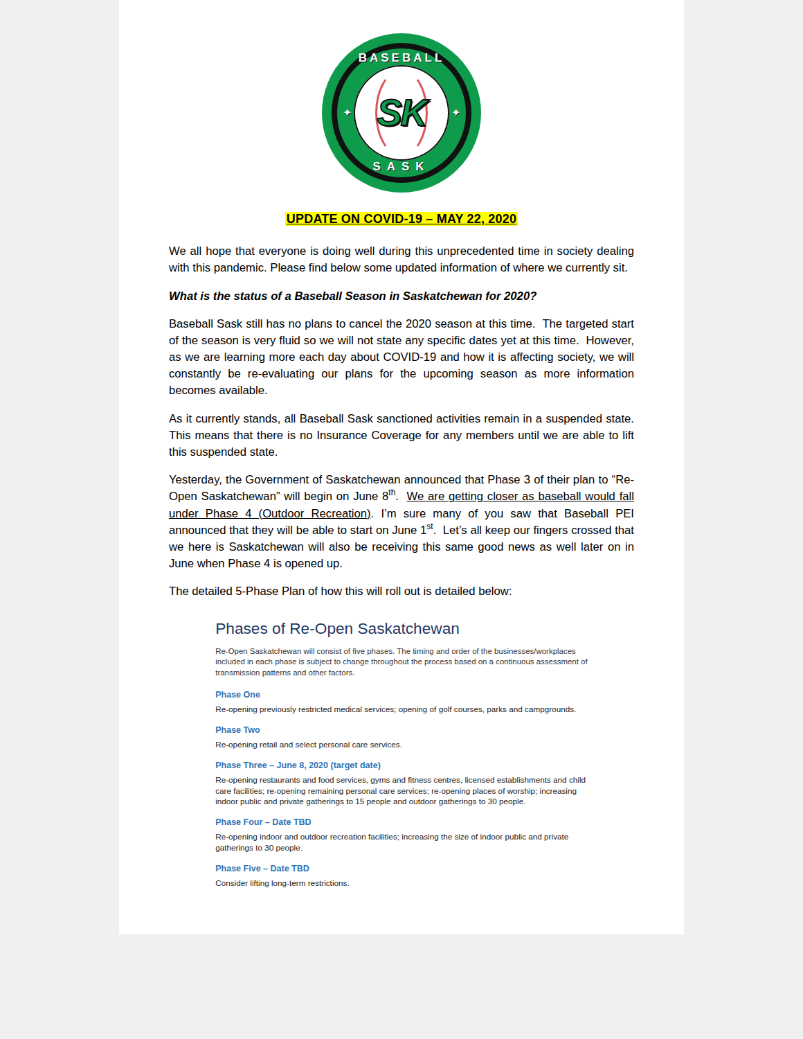BASEBALL
SK
✦
✦
SASK
UPDATE ON COVID-19 – MAY 22, 2020
We all hope that everyone is doing well during this unprecedented time in society dealing with this pandemic. Please find below some updated information of where we currently sit.
What is the status of a Baseball Season in Saskatchewan for 2020?
Baseball Sask still has no plans to cancel the 2020 season at this time. The targeted start of the season is very fluid so we will not state any specific dates yet at this time. However, as we are learning more each day about COVID-19 and how it is affecting society, we will constantly be re-evaluating our plans for the upcoming season as more information becomes available.
As it currently stands, all Baseball Sask sanctioned activities remain in a suspended state. This means that there is no Insurance Coverage for any members until we are able to lift this suspended state.
Yesterday, the Government of Saskatchewan announced that Phase 3 of their plan to “Re-Open Saskatchewan” will begin on June 8th. We are getting closer as baseball would fall under Phase 4 (Outdoor Recreation). I’m sure many of you saw that Baseball PEI announced that they will be able to start on June 1st. Let’s all keep our fingers crossed that we here is Saskatchewan will also be receiving this same good news as well later on in June when Phase 4 is opened up.
The detailed 5-Phase Plan of how this will roll out is detailed below:
Phases of Re-Open Saskatchewan
Re-Open Saskatchewan will consist of five phases. The timing and order of the businesses/workplaces included in each phase is subject to change throughout the process based on a continuous assessment of transmission patterns and other factors.
Phase One
Re-opening previously restricted medical services; opening of golf courses, parks and campgrounds.
Phase Two
Re-opening retail and select personal care services.
Phase Three – June 8, 2020 (target date)
Re-opening restaurants and food services, gyms and fitness centres, licensed establishments and child care facilities; re-opening remaining personal care services; re-opening places of worship; increasing indoor public and private gatherings to 15 people and outdoor gatherings to 30 people.
Phase Four – Date TBD
Re-opening indoor and outdoor recreation facilities; increasing the size of indoor public and private gatherings to 30 people.
Phase Five – Date TBD
Consider lifting long-term restrictions.